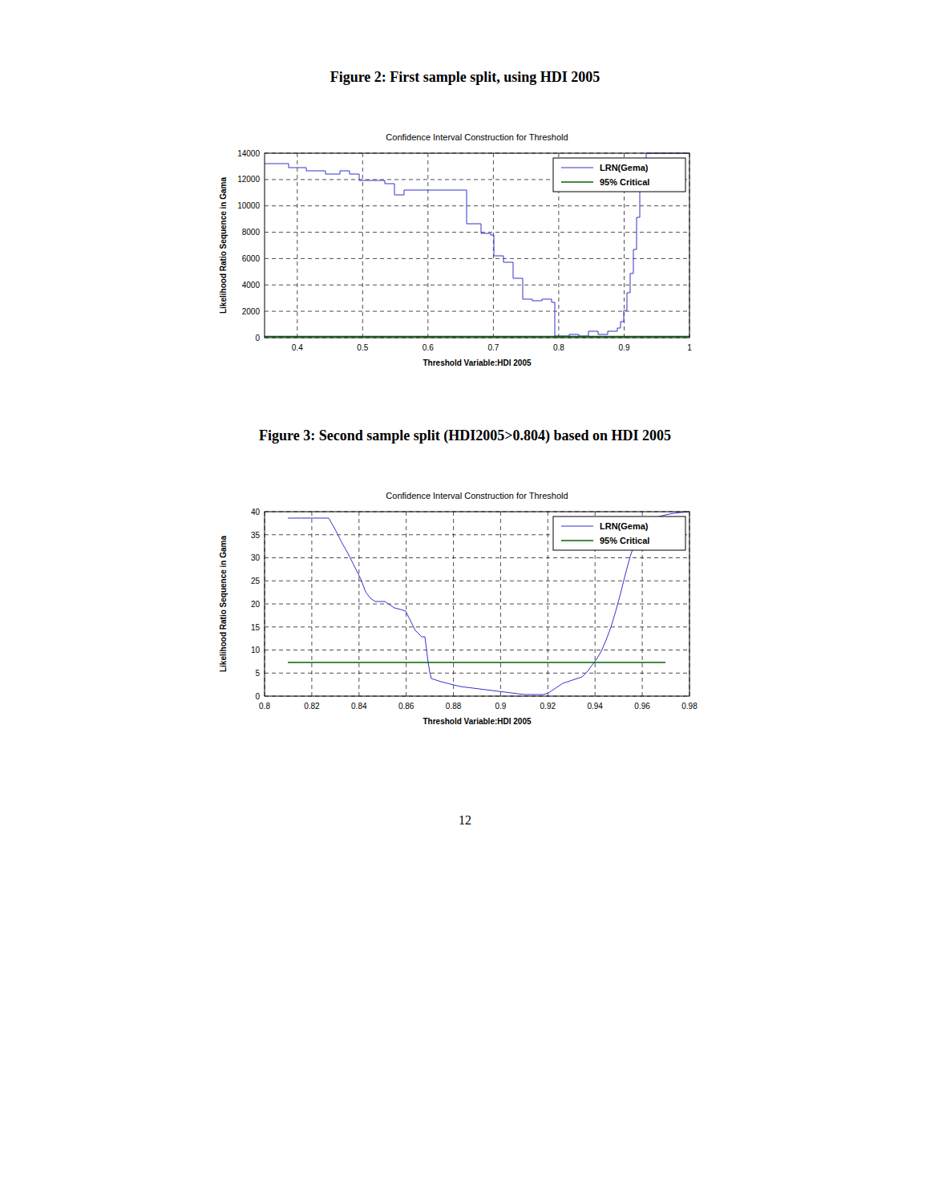Figure 2: First sample split, using HDI 2005
Confidence Interval Construction for Threshold Likelihood Ratio Sequence in Gama Threshold Variable:HDI 2005 0 2000 4000 6000 8000 10000 12000 14000 0.4 0.5 0.6 0.7 0.8 0.9 1 LRN(Gema) 95% Critical
Figure 3: Second sample split (HDI2005>0.804) based on HDI 2005
Confidence Interval Construction for Threshold Likelihood Ratio Sequence in Gama Threshold Variable:HDI 2005 0 5 10 15 20 25 30 35 40 0.8 0.82 0.84 0.86 0.88 0.9 0.92 0.94 0.96 0.98 LRN(Gema) 95% Critical
12